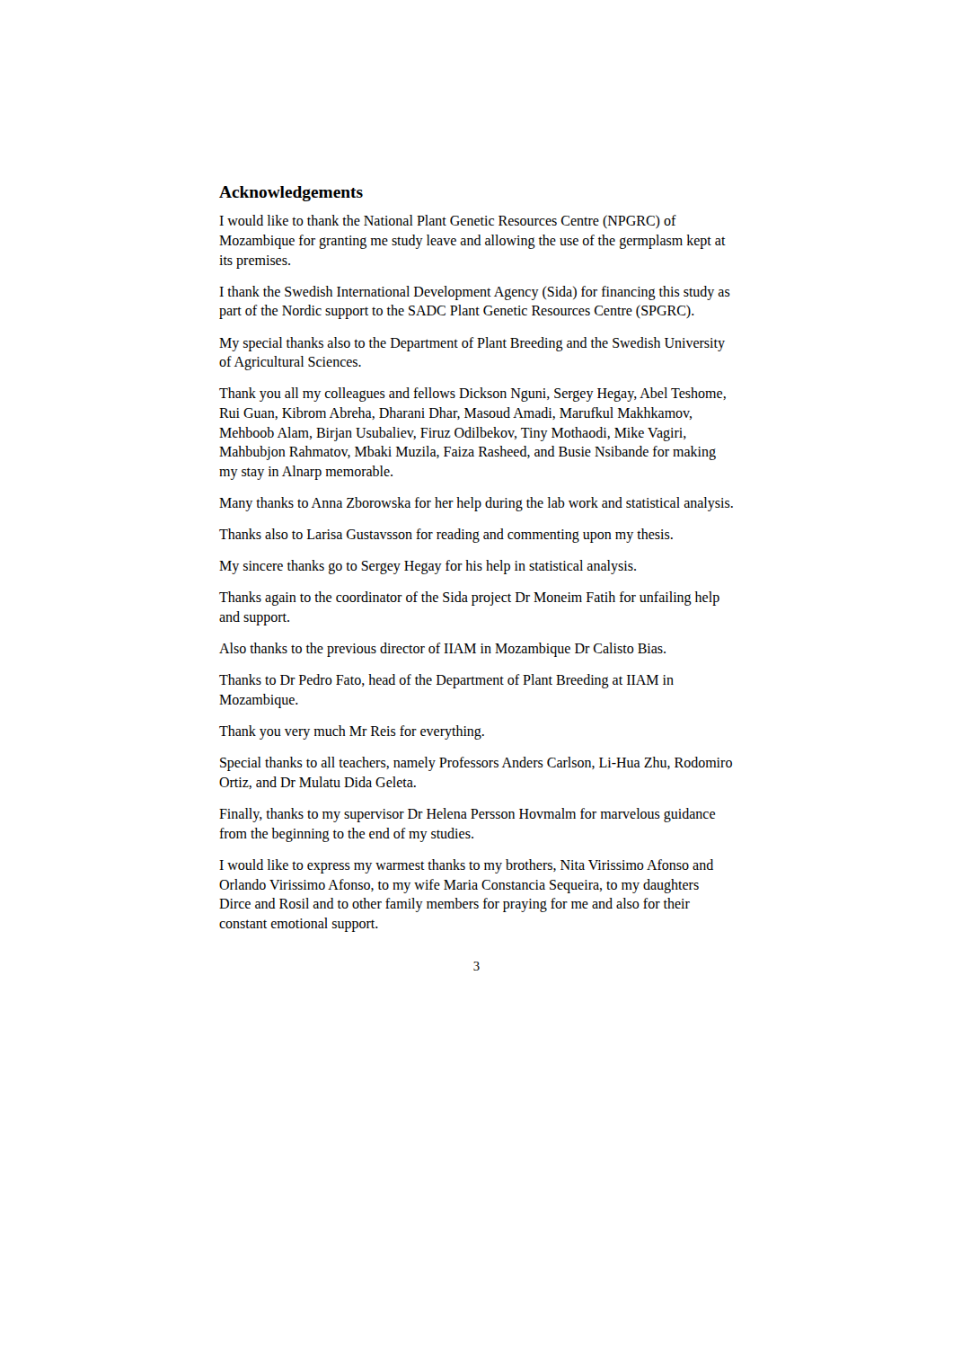Acknowledgements
I would like to thank the National Plant Genetic Resources Centre (NPGRC) of Mozambique for granting me study leave and allowing the use of the germplasm kept at its premises.
I thank the Swedish International Development Agency (Sida) for financing this study as part of the Nordic support to the SADC Plant Genetic Resources Centre (SPGRC).
My special thanks also to the Department of Plant Breeding and the Swedish University of Agricultural Sciences.
Thank you all my colleagues and fellows Dickson Nguni, Sergey Hegay, Abel Teshome, Rui Guan, Kibrom Abreha, Dharani Dhar, Masoud Amadi, Marufkul Makhkamov, Mehboob Alam, Birjan Usubaliev, Firuz Odilbekov, Tiny Mothaodi, Mike Vagiri, Mahbubjon Rahmatov, Mbaki Muzila, Faiza Rasheed, and Busie Nsibande for making my stay in Alnarp memorable.
Many thanks to Anna Zborowska for her help during the lab work and statistical analysis.
Thanks also to Larisa Gustavsson for reading and commenting upon my thesis.
My sincere thanks go to Sergey Hegay for his help in statistical analysis.
Thanks again to the coordinator of the Sida project Dr Moneim Fatih for unfailing help and support.
Also thanks to the previous director of IIAM in Mozambique Dr Calisto Bias.
Thanks to Dr Pedro Fato, head of the Department of Plant Breeding at IIAM in Mozambique.
Thank you very much Mr Reis for everything.
Special thanks to all teachers, namely Professors Anders Carlson, Li-Hua Zhu, Rodomiro Ortiz, and Dr Mulatu Dida Geleta.
Finally, thanks to my supervisor Dr Helena Persson Hovmalm for marvelous guidance from the beginning to the end of my studies.
I would like to express my warmest thanks to my brothers, Nita Virissimo Afonso and Orlando Virissimo Afonso, to my wife Maria Constancia Sequeira, to my daughters Dirce and Rosil and to other family members for praying for me and also for their constant emotional support.
3